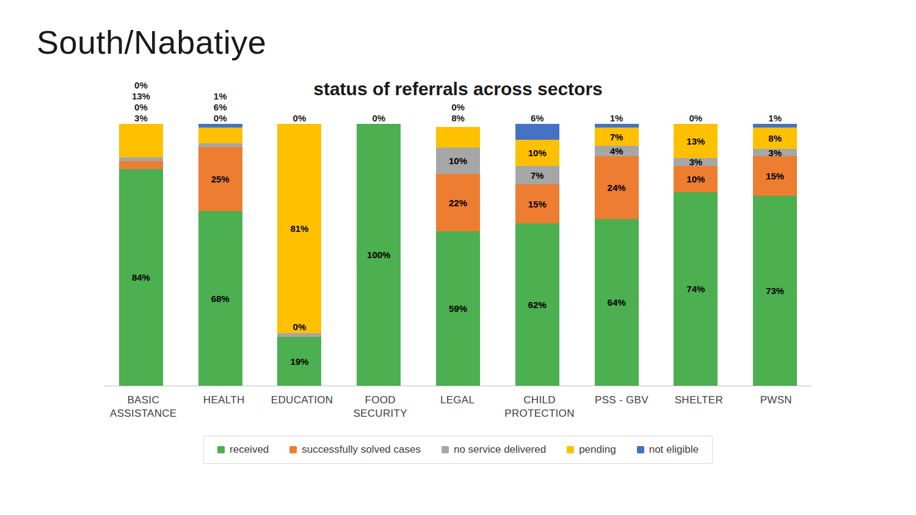South/Nabatiye
status of referrals across sectors
0% 13% 0% 3%
13%
84%
1% 6% 0%
6%
25%
68%
0%
81%
0%
19%
0%
100%
0% 8%
8%
10%
22%
59%
6%
6%
10%
7%
15%
62%
1%
7%
4%
24%
64%
0%
13%
3%
10%
74%
1%
8%
3%
15%
73%
Basic
Assistance
Health
Education
Food Security
Legal
Child
Protection
PSS - GBV
Shelter
PWSN
received successfully solved cases no service delivered pending not eligible